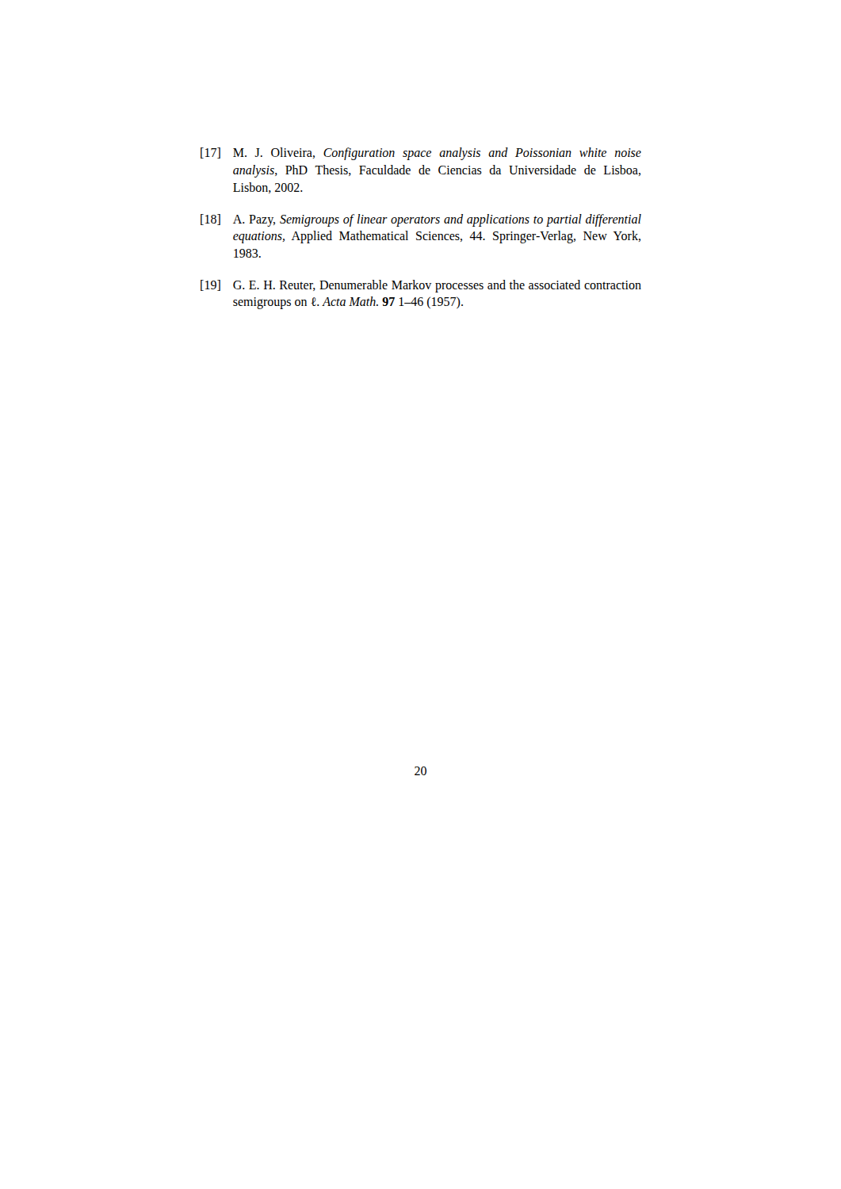[17] M. J. Oliveira, Configuration space analysis and Poissonian white noise analysis, PhD Thesis, Faculdade de Ciencias da Universidade de Lisboa, Lisbon, 2002.
[18] A. Pazy, Semigroups of linear operators and applications to partial differential equations, Applied Mathematical Sciences, 44. Springer-Verlag, New York, 1983.
[19] G. E. H. Reuter, Denumerable Markov processes and the associated contraction semigroups on ℓ. Acta Math. 97 1–46 (1957).
20